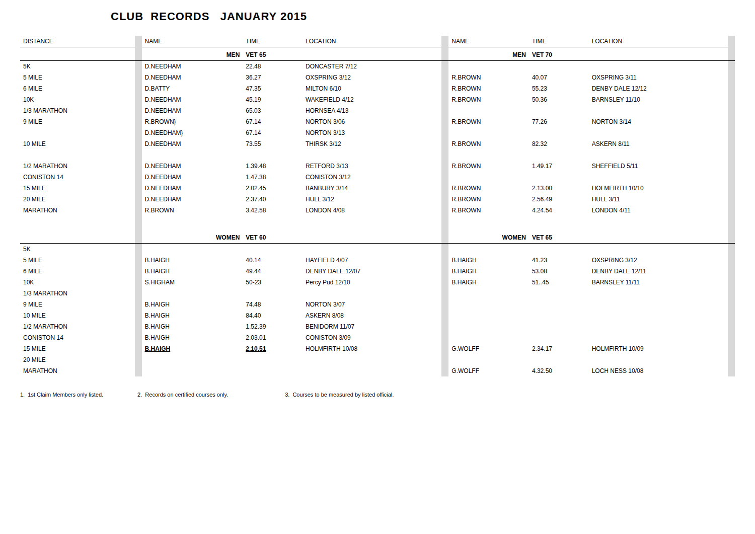CLUB RECORDS JANUARY 2015
| DISTANCE | | NAME | TIME | LOCATION | | NAME | TIME | LOCATION | |
| --- | --- | --- | --- | --- | --- | --- | --- | --- | --- |
| | | MEN | VET 65 | | | MEN | VET 70 | | |
| 5K | | D.NEEDHAM | 22.48 | DONCASTER 7/12 | | | | | |
| 5 MILE | | D.NEEDHAM | 36.27 | OXSPRING 3/12 | | R.BROWN | 40.07 | OXSPRING 3/11 | |
| 6 MILE | | D.BATTY | 47.35 | MILTON 6/10 | | R.BROWN | 55.23 | DENBY DALE 12/12 | |
| 10K | | D.NEEDHAM | 45.19 | WAKEFIELD 4/12 | | R.BROWN | 50.36 | BARNSLEY 11/10 | |
| 1/3 MARATHON | | D.NEEDHAM | 65.03 | HORNSEA 4/13 | | | | | |
| 9 MILE | | R.BROWN} | 67.14 | NORTON 3/06 | | R.BROWN | 77.26 | NORTON 3/14 | |
| | | D.NEEDHAM} | 67.14 | NORTON 3/13 | | | | | |
| 10 MILE | | D.NEEDHAM | 73.55 | THIRSK 3/12 | | R.BROWN | 82.32 | ASKERN 8/11 | |
| 1/2 MARATHON | | D.NEEDHAM | 1.39.48 | RETFORD 3/13 | | R.BROWN | 1.49.17 | SHEFFIELD 5/11 | |
| CONISTON 14 | | D.NEEDHAM | 1.47.38 | CONISTON 3/12 | | | | | |
| 15 MILE | | D.NEEDHAM | 2.02.45 | BANBURY 3/14 | | R.BROWN | 2.13.00 | HOLMFIRTH 10/10 | |
| 20 MILE | | D.NEEDHAM | 2.37.40 | HULL 3/12 | | R.BROWN | 2.56.49 | HULL 3/11 | |
| MARATHON | | R.BROWN | 3.42.58 | LONDON 4/08 | | R.BROWN | 4.24.54 | LONDON 4/11 | |
| | | WOMEN | VET 60 | | | WOMEN | VET 65 | | |
| 5K | | | | | | | | | |
| 5 MILE | | B.HAIGH | 40.14 | HAYFIELD 4/07 | | B.HAIGH | 41.23 | OXSPRING 3/12 | |
| 6 MILE | | B.HAIGH | 49.44 | DENBY DALE 12/07 | | B.HAIGH | 53.08 | DENBY DALE 12/11 | |
| 10K | | S.HIGHAM | 50-23 | Percy Pud 12/10 | | B.HAIGH | 51..45 | BARNSLEY 11/11 | |
| 1/3 MARATHON | | | | | | | | | |
| 9 MILE | | B.HAIGH | 74.48 | NORTON 3/07 | | | | | |
| 10 MILE | | B.HAIGH | 84.40 | ASKERN 8/08 | | | | | |
| 1/2 MARATHON | | B.HAIGH | 1.52.39 | BENIDORM 11/07 | | | | | |
| CONISTON 14 | | B.HAIGH | 2.03.01 | CONISTON 3/09 | | | | | |
| 15 MILE | | B.HAIGH | 2.10.51 | HOLMFIRTH 10/08 | | G.WOLFF | 2.34.17 | HOLMFIRTH 10/09 | |
| 20 MILE | | | | | | | | | |
| MARATHON | | | | | | G.WOLFF | 4.32.50 | LOCH NESS 10/08 | |
1. 1st Claim Members only listed. 2. Records on certified courses only. 3. Courses to be measured by listed official.